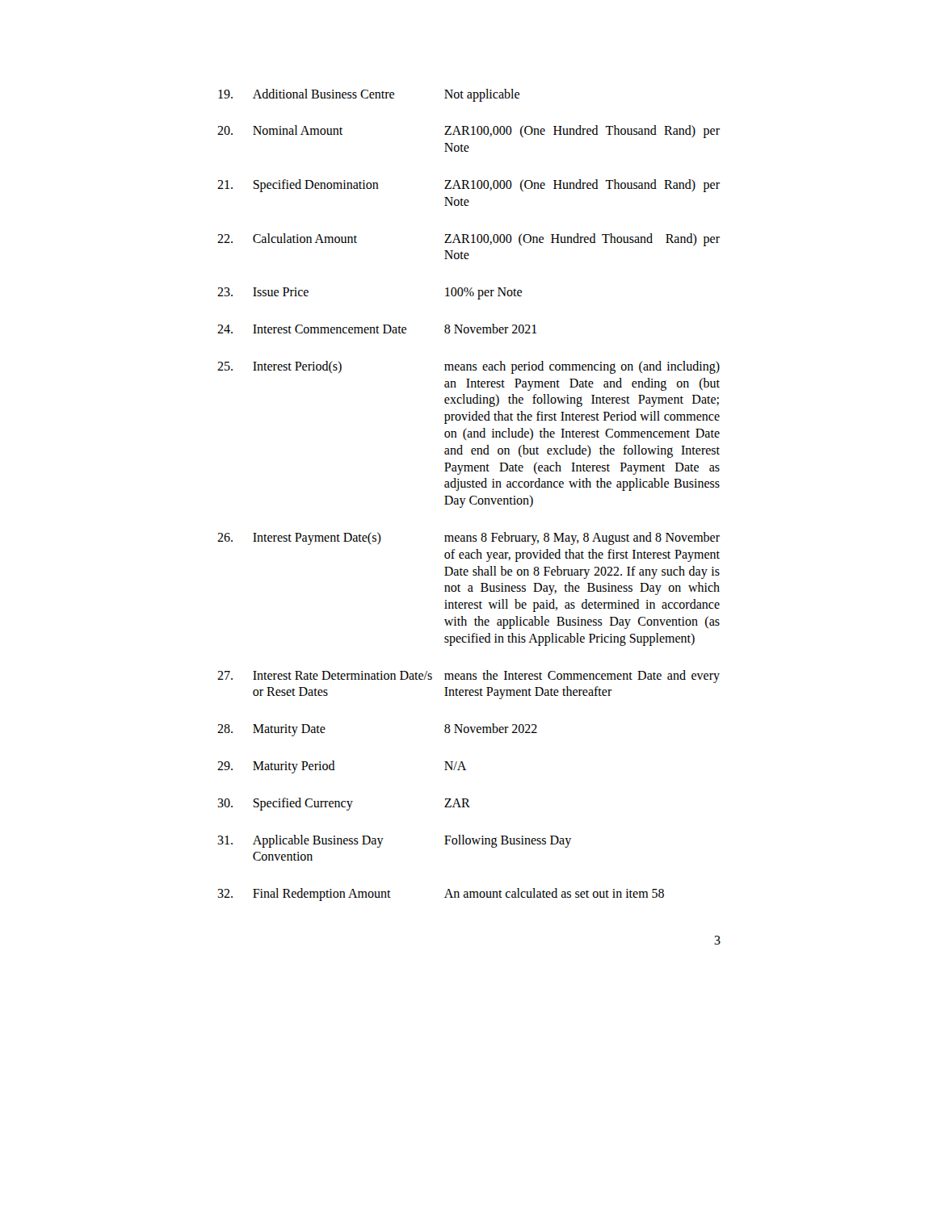| 19. | Additional Business Centre | Not applicable |
| 20. | Nominal Amount | ZAR100,000 (One Hundred Thousand Rand) per Note |
| 21. | Specified Denomination | ZAR100,000 (One Hundred Thousand Rand) per Note |
| 22. | Calculation Amount | ZAR100,000 (One Hundred Thousand Rand) per Note |
| 23. | Issue Price | 100% per Note |
| 24. | Interest Commencement Date | 8 November 2021 |
| 25. | Interest Period(s) | means each period commencing on (and including) an Interest Payment Date and ending on (but excluding) the following Interest Payment Date; provided that the first Interest Period will commence on (and include) the Interest Commencement Date and end on (but exclude) the following Interest Payment Date (each Interest Payment Date as adjusted in accordance with the applicable Business Day Convention) |
| 26. | Interest Payment Date(s) | means 8 February, 8 May, 8 August and 8 November of each year, provided that the first Interest Payment Date shall be on 8 February 2022. If any such day is not a Business Day, the Business Day on which interest will be paid, as determined in accordance with the applicable Business Day Convention (as specified in this Applicable Pricing Supplement) |
| 27. | Interest Rate Determination Date/s or Reset Dates | means the Interest Commencement Date and every Interest Payment Date thereafter |
| 28. | Maturity Date | 8 November 2022 |
| 29. | Maturity Period | N/A |
| 30. | Specified Currency | ZAR |
| 31. | Applicable Business Day Convention | Following Business Day |
| 32. | Final Redemption Amount | An amount calculated as set out in item 58 |
3